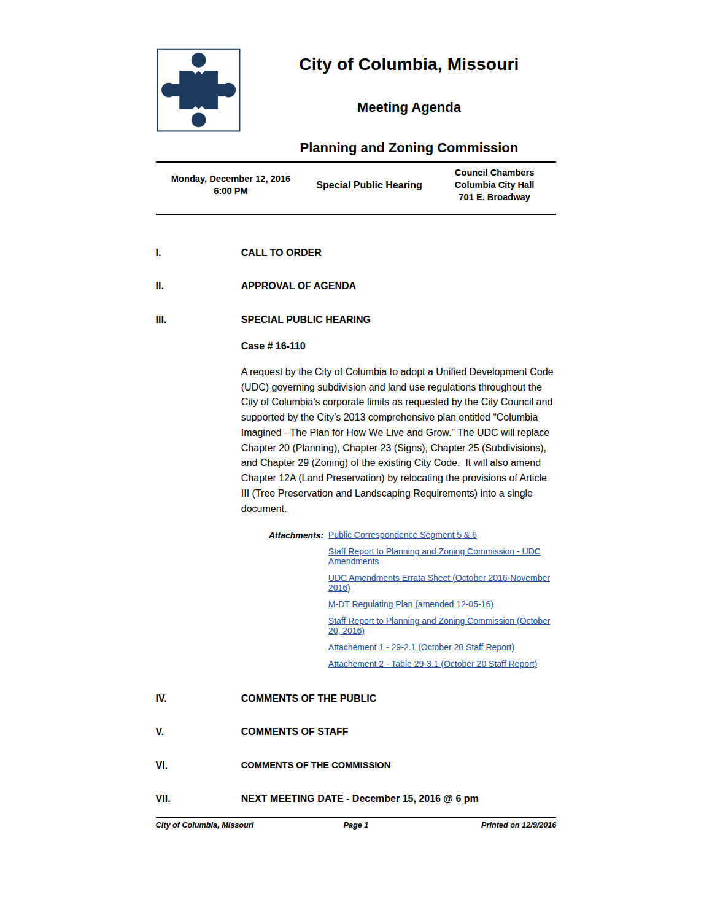City of Columbia, Missouri
Meeting Agenda
Planning and Zoning Commission
Monday, December 12, 2016
6:00 PM
Special Public Hearing
Council Chambers
Columbia City Hall
701 E. Broadway
I.
CALL TO ORDER
II.
APPROVAL OF AGENDA
III.
SPECIAL PUBLIC HEARING
Case # 16-110
A request by the City of Columbia to adopt a Unified Development Code (UDC) governing subdivision and land use regulations throughout the City of Columbia’s corporate limits as requested by the City Council and supported by the City’s 2013 comprehensive plan entitled “Columbia Imagined - The Plan for How We Live and Grow.” The UDC will replace Chapter 20 (Planning), Chapter 23 (Signs), Chapter 25 (Subdivisions), and Chapter 29 (Zoning) of the existing City Code. It will also amend Chapter 12A (Land Preservation) by relocating the provisions of Article III (Tree Preservation and Landscaping Requirements) into a single document.
Attachments:
Public Correspondence Segment 5 & 6
Staff Report to Planning and Zoning Commission - UDC Amendments
UDC Amendments Errata Sheet (October 2016-November 2016)
M-DT Regulating Plan (amended 12-05-16)
Staff Report to Planning and Zoning Commission (October 20, 2016)
Attachement 1 - 29-2.1 (October 20 Staff Report)
Attachement 2 - Table 29-3.1 (October 20 Staff Report)
IV.
COMMENTS OF THE PUBLIC
V.
COMMENTS OF STAFF
VI.
COMMENTS OF THE COMMISSION
VII.
NEXT MEETING DATE - December 15, 2016 @ 6 pm
City of Columbia, Missouri
Page 1
Printed on 12/9/2016